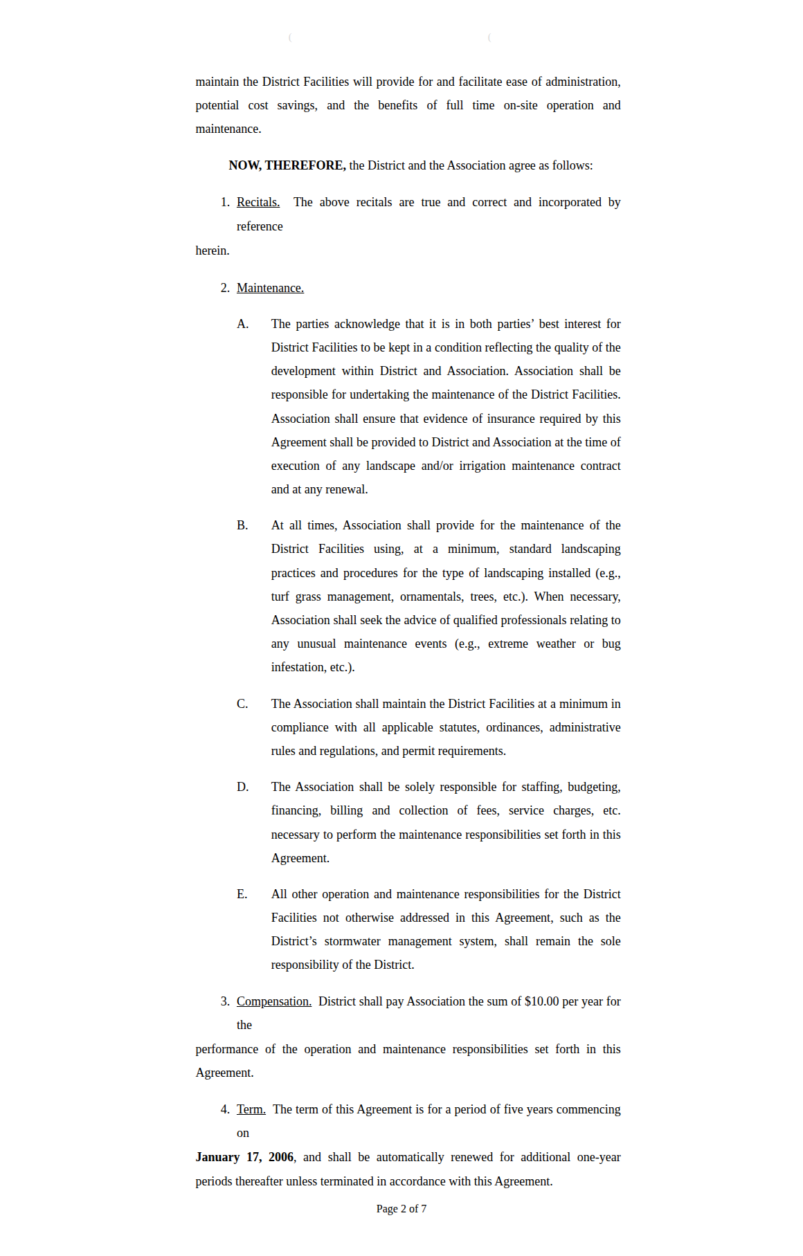( (
maintain the District Facilities will provide for and facilitate ease of administration, potential cost savings, and the benefits of full time on-site operation and maintenance.
NOW, THEREFORE, the District and the Association agree as follows:
1.
Recitals. The above recitals are true and correct and incorporated by reference
herein.
2.
Maintenance.
A.
The parties acknowledge that it is in both parties’ best interest for District Facilities to be kept in a condition reflecting the quality of the development within District and Association. Association shall be responsible for undertaking the maintenance of the District Facilities. Association shall ensure that evidence of insurance required by this Agreement shall be provided to District and Association at the time of execution of any landscape and/or irrigation maintenance contract and at any renewal.
B.
At all times, Association shall provide for the maintenance of the District Facilities using, at a minimum, standard landscaping practices and procedures for the type of landscaping installed (e.g., turf grass management, ornamentals, trees, etc.). When necessary, Association shall seek the advice of qualified professionals relating to any unusual maintenance events (e.g., extreme weather or bug infestation, etc.).
C.
The Association shall maintain the District Facilities at a minimum in compliance with all applicable statutes, ordinances, administrative rules and regulations, and permit requirements.
D.
The Association shall be solely responsible for staffing, budgeting, financing, billing and collection of fees, service charges, etc. necessary to perform the maintenance responsibilities set forth in this Agreement.
E.
All other operation and maintenance responsibilities for the District Facilities not otherwise addressed in this Agreement, such as the District’s stormwater management system, shall remain the sole responsibility of the District.
3.
Compensation. District shall pay Association the sum of $10.00 per year for the
performance of the operation and maintenance responsibilities set forth in this Agreement.
4.
Term. The term of this Agreement is for a period of five years commencing on
January 17, 2006, and shall be automatically renewed for additional one-year periods thereafter unless terminated in accordance with this Agreement.
Page 2 of 7